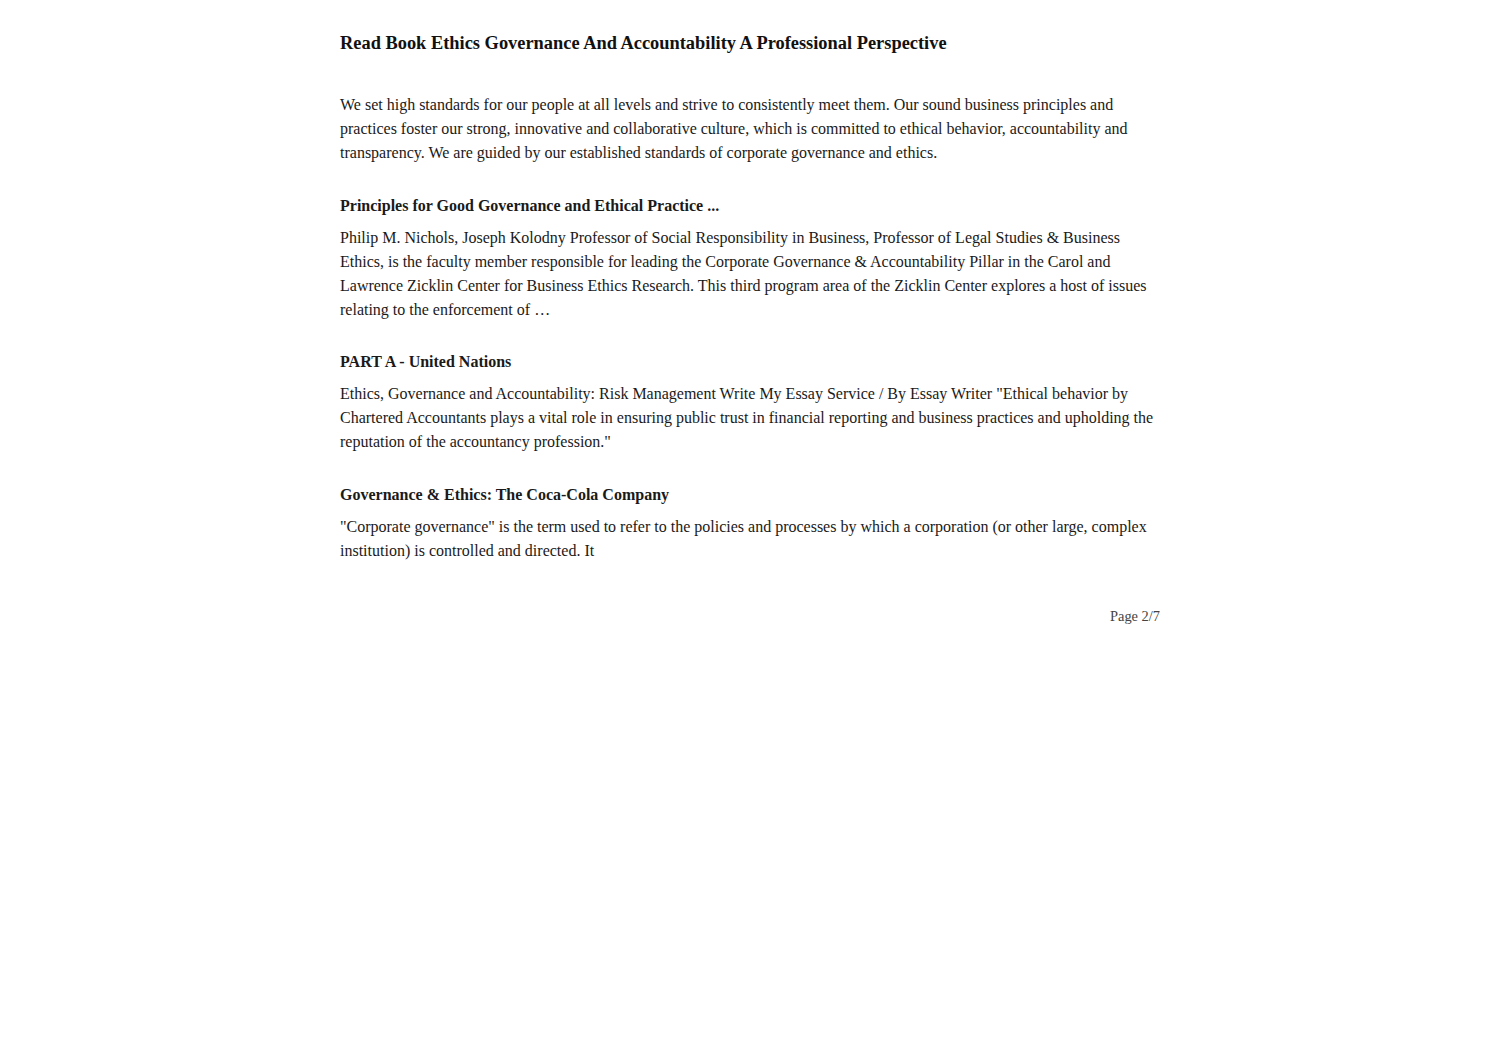Read Book Ethics Governance And Accountability A Professional Perspective
We set high standards for our people at all levels and strive to consistently meet them. Our sound business principles and practices foster our strong, innovative and collaborative culture, which is committed to ethical behavior, accountability and transparency. We are guided by our established standards of corporate governance and ethics.
Principles for Good Governance and Ethical Practice ...
Philip M. Nichols, Joseph Kolodny Professor of Social Responsibility in Business, Professor of Legal Studies & Business Ethics, is the faculty member responsible for leading the Corporate Governance & Accountability Pillar in the Carol and Lawrence Zicklin Center for Business Ethics Research. This third program area of the Zicklin Center explores a host of issues relating to the enforcement of …
PART A - United Nations
Ethics, Governance and Accountability: Risk Management Write My Essay Service / By Essay Writer "Ethical behavior by Chartered Accountants plays a vital role in ensuring public trust in financial reporting and business practices and upholding the reputation of the accountancy profession."
Governance & Ethics: The Coca-Cola Company
"Corporate governance" is the term used to refer to the policies and processes by which a corporation (or other large, complex institution) is controlled and directed. It
Page 2/7